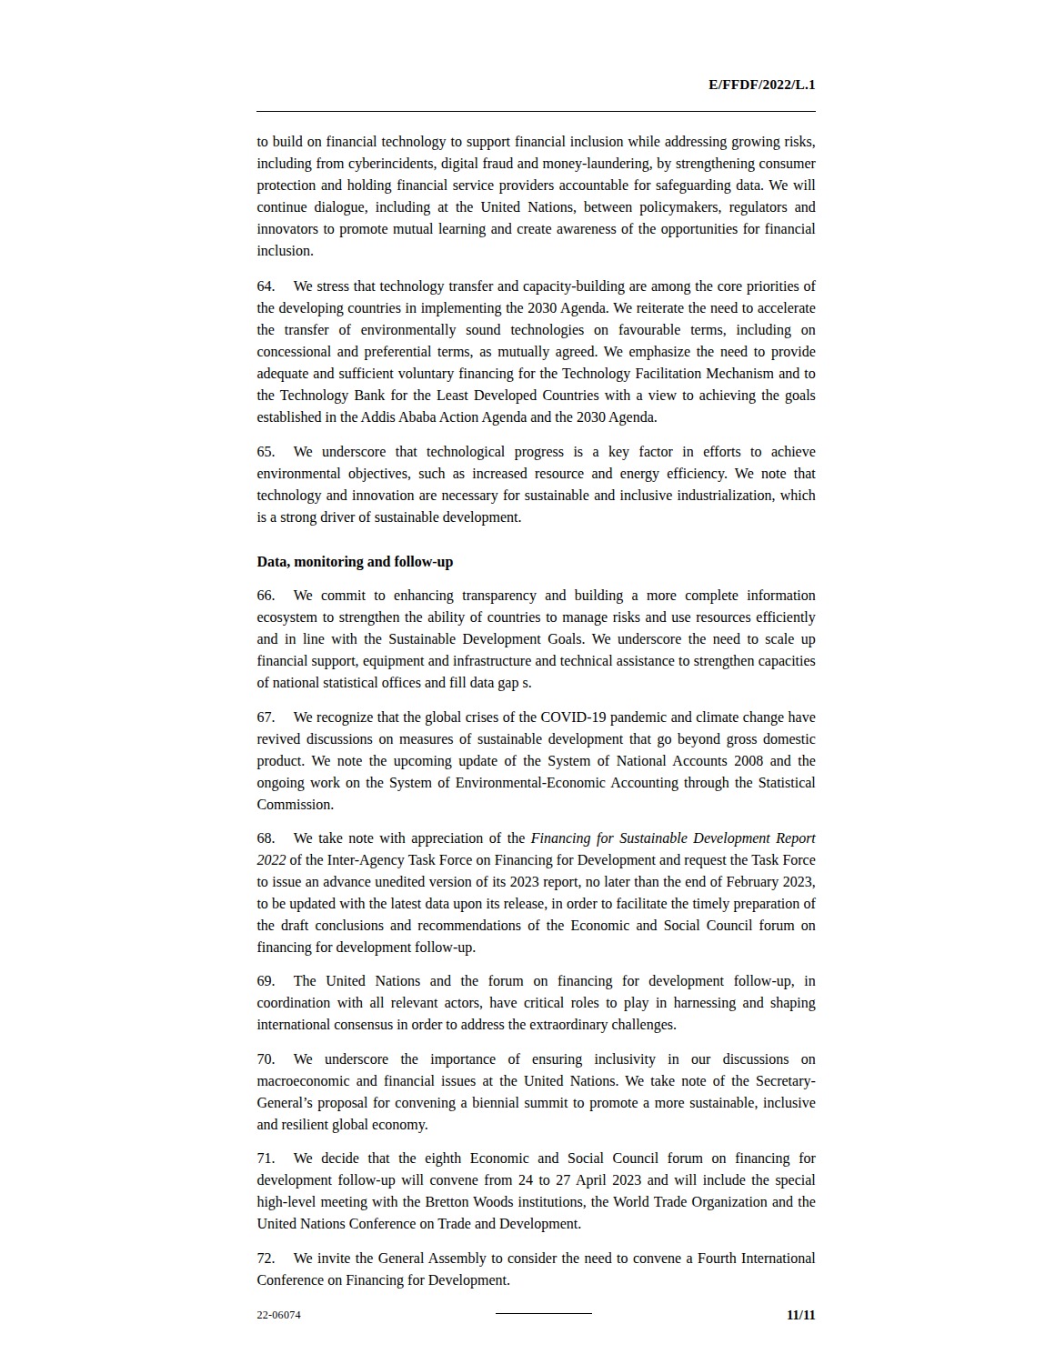E/FFDF/2022/L.1
to build on financial technology to support financial inclusion while addressing growing risks, including from cyberincidents, digital fraud and money-laundering, by strengthening consumer protection and holding financial service providers accountable for safeguarding data. We will continue dialogue, including at the United Nations, between policymakers, regulators and innovators to promote mutual learning and create awareness of the opportunities for financial inclusion.
64. We stress that technology transfer and capacity-building are among the core priorities of the developing countries in implementing the 2030 Agenda. We reiterate the need to accelerate the transfer of environmentally sound technologies on favourable terms, including on concessional and preferential terms, as mutually agreed. We emphasize the need to provide adequate and sufficient voluntary financing for the Technology Facilitation Mechanism and to the Technology Bank for the Least Developed Countries with a view to achieving the goals established in the Addis Ababa Action Agenda and the 2030 Agenda.
65. We underscore that technological progress is a key factor in efforts to achieve environmental objectives, such as increased resource and energy efficiency. We note that technology and innovation are necessary for sustainable and inclusive industrialization, which is a strong driver of sustainable development.
Data, monitoring and follow-up
66. We commit to enhancing transparency and building a more complete information ecosystem to strengthen the ability of countries to manage risks and use resources efficiently and in line with the Sustainable Development Goals. We underscore the need to scale up financial support, equipment and infrastructure and technical assistance to strengthen capacities of national statistical offices and fill data gap s.
67. We recognize that the global crises of the COVID-19 pandemic and climate change have revived discussions on measures of sustainable development that go beyond gross domestic product. We note the upcoming update of the System of National Accounts 2008 and the ongoing work on the System of Environmental-Economic Accounting through the Statistical Commission.
68. We take note with appreciation of the Financing for Sustainable Development Report 2022 of the Inter-Agency Task Force on Financing for Development and request the Task Force to issue an advance unedited version of its 2023 report, no later than the end of February 2023, to be updated with the latest data upon its release, in order to facilitate the timely preparation of the draft conclusions and recommendations of the Economic and Social Council forum on financing for development follow-up.
69. The United Nations and the forum on financing for development follow-up, in coordination with all relevant actors, have critical roles to play in harnessing and shaping international consensus in order to address the extraordinary challenges.
70. We underscore the importance of ensuring inclusivity in our discussions on macroeconomic and financial issues at the United Nations. We take note of the Secretary-General’s proposal for convening a biennial summit to promote a more sustainable, inclusive and resilient global economy.
71. We decide that the eighth Economic and Social Council forum on financing for development follow-up will convene from 24 to 27 April 2023 and will include the special high-level meeting with the Bretton Woods institutions, the World Trade Organization and the United Nations Conference on Trade and Development.
72. We invite the General Assembly to consider the need to convene a Fourth International Conference on Financing for Development.
22-06074 11/11